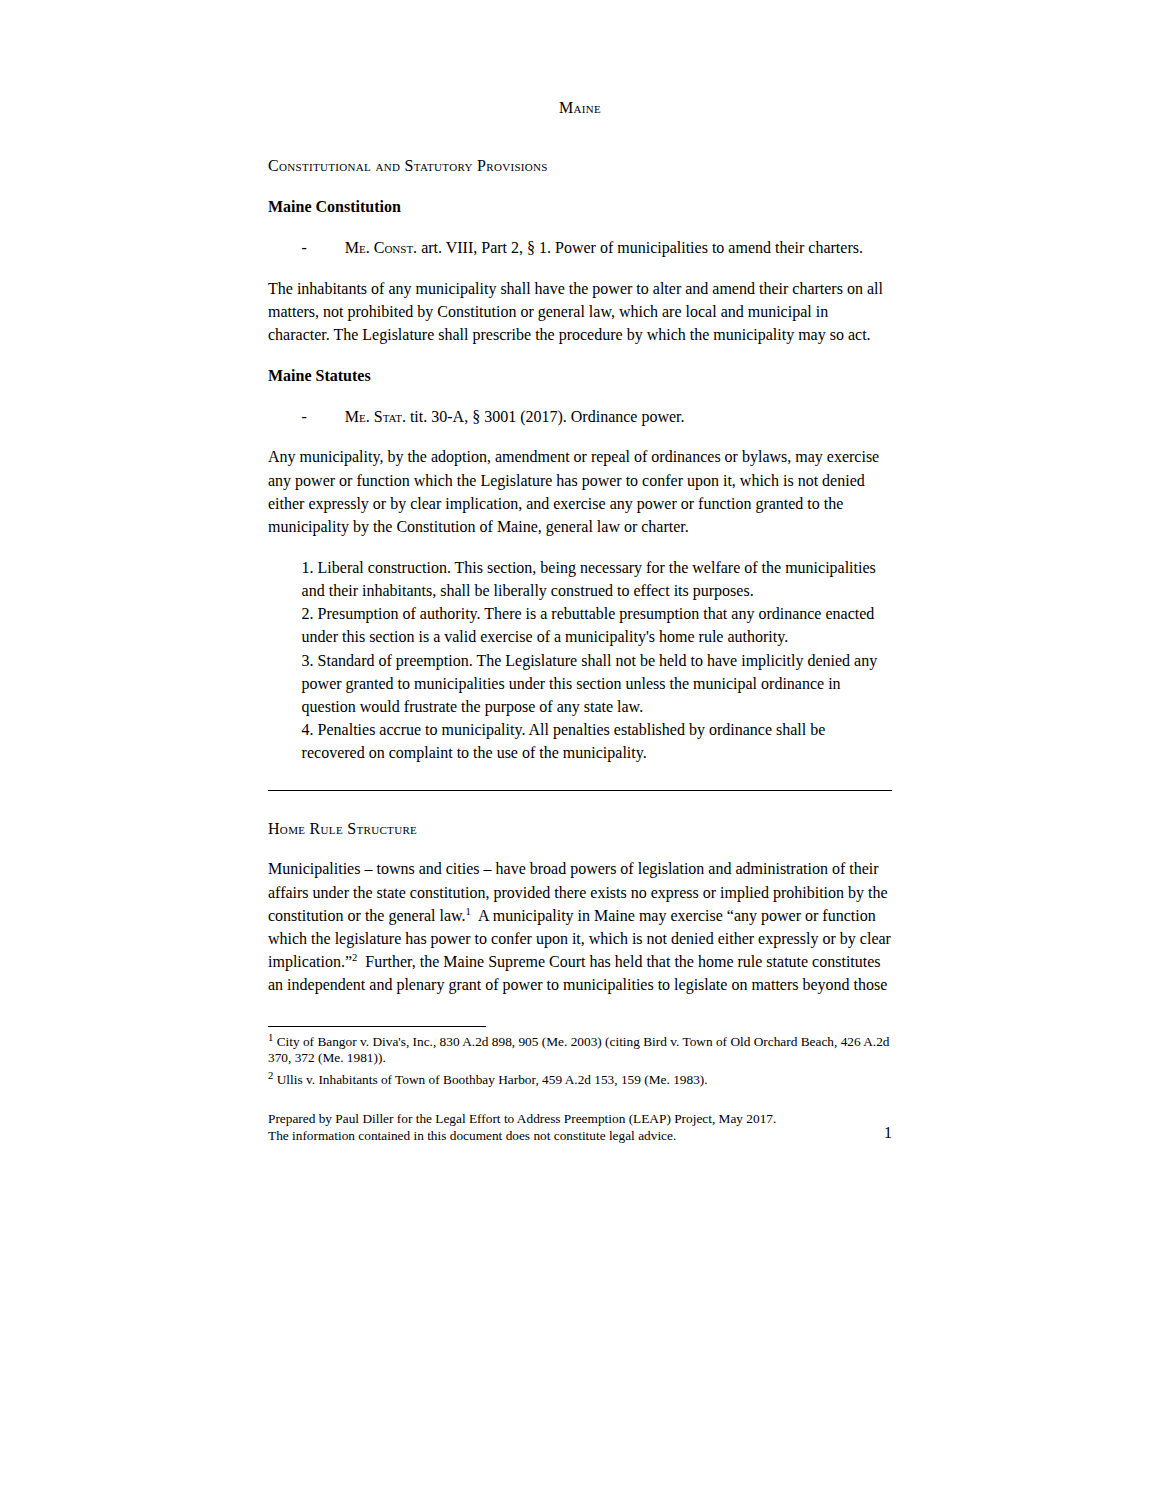Maine
Constitutional and Statutory Provisions
Maine Constitution
Me. Const. art. VIII, Part 2, § 1. Power of municipalities to amend their charters.
The inhabitants of any municipality shall have the power to alter and amend their charters on all matters, not prohibited by Constitution or general law, which are local and municipal in character. The Legislature shall prescribe the procedure by which the municipality may so act.
Maine Statutes
Me. Stat. tit. 30-A, § 3001 (2017). Ordinance power.
Any municipality, by the adoption, amendment or repeal of ordinances or bylaws, may exercise any power or function which the Legislature has power to confer upon it, which is not denied either expressly or by clear implication, and exercise any power or function granted to the municipality by the Constitution of Maine, general law or charter.
1. Liberal construction. This section, being necessary for the welfare of the municipalities and their inhabitants, shall be liberally construed to effect its purposes.
2. Presumption of authority. There is a rebuttable presumption that any ordinance enacted under this section is a valid exercise of a municipality's home rule authority.
3. Standard of preemption. The Legislature shall not be held to have implicitly denied any power granted to municipalities under this section unless the municipal ordinance in question would frustrate the purpose of any state law.
4. Penalties accrue to municipality. All penalties established by ordinance shall be recovered on complaint to the use of the municipality.
Home Rule Structure
Municipalities – towns and cities – have broad powers of legislation and administration of their affairs under the state constitution, provided there exists no express or implied prohibition by the constitution or the general law.1 A municipality in Maine may exercise “any power or function which the legislature has power to confer upon it, which is not denied either expressly or by clear implication.”2 Further, the Maine Supreme Court has held that the home rule statute constitutes an independent and plenary grant of power to municipalities to legislate on matters beyond those
1 City of Bangor v. Diva's, Inc., 830 A.2d 898, 905 (Me. 2003) (citing Bird v. Town of Old Orchard Beach, 426 A.2d 370, 372 (Me. 1981)).
2 Ullis v. Inhabitants of Town of Boothbay Harbor, 459 A.2d 153, 159 (Me. 1983).
Prepared by Paul Diller for the Legal Effort to Address Preemption (LEAP) Project, May 2017.
The information contained in this document does not constitute legal advice.
1